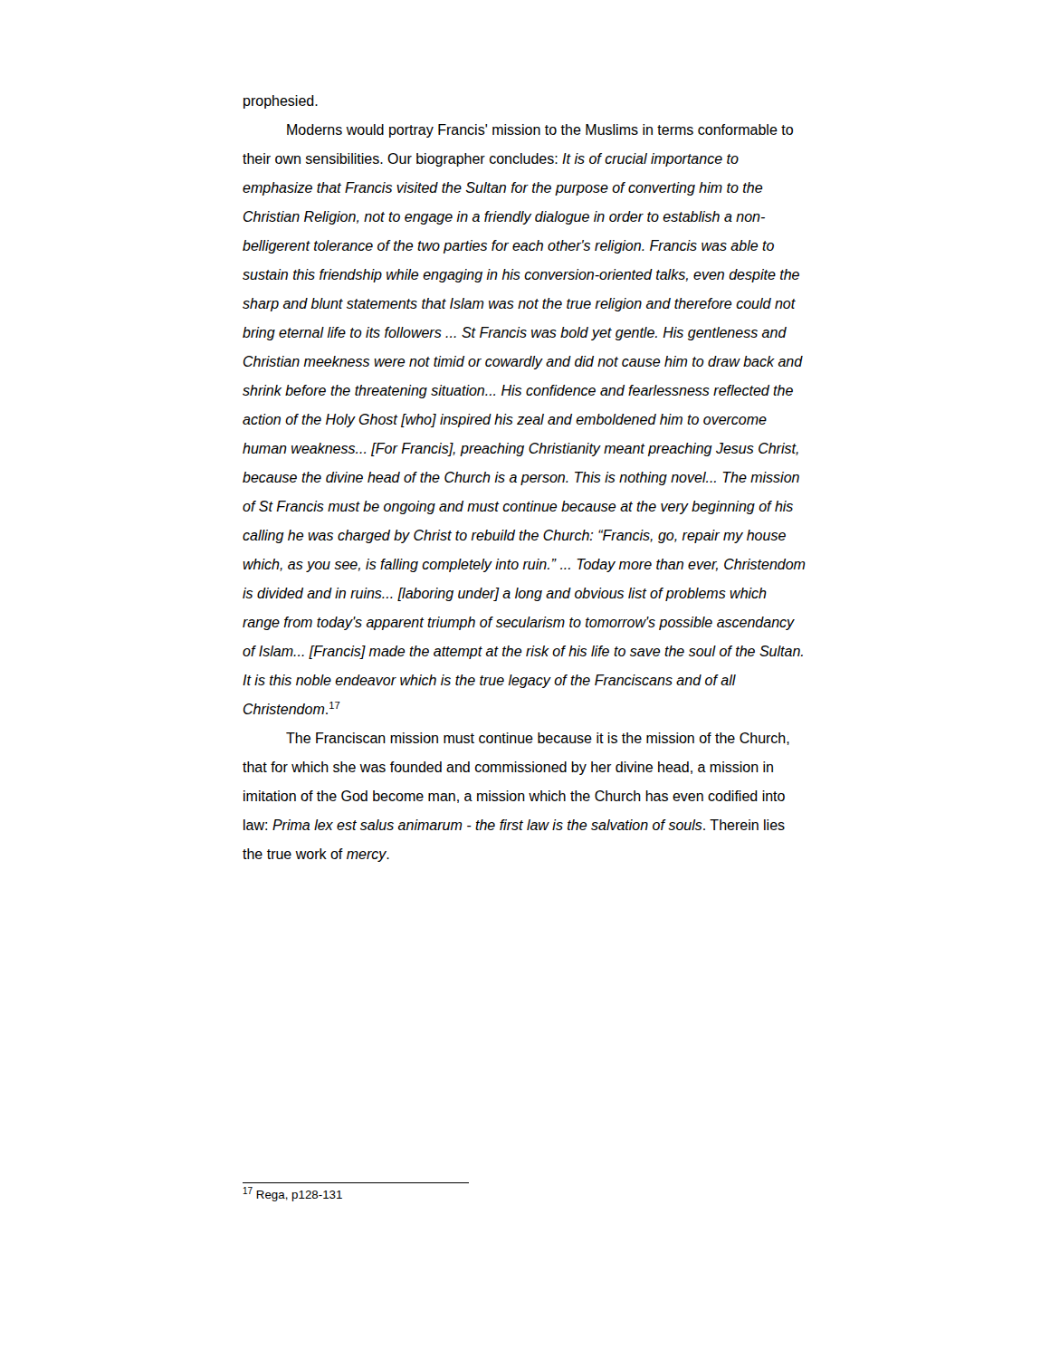prophesied.
Moderns would portray Francis' mission to the Muslims in terms conformable to their own sensibilities. Our biographer concludes: It is of crucial importance to emphasize that Francis visited the Sultan for the purpose of converting him to the Christian Religion, not to engage in a friendly dialogue in order to establish a non-belligerent tolerance of the two parties for each other's religion. Francis was able to sustain this friendship while engaging in his conversion-oriented talks, even despite the sharp and blunt statements that Islam was not the true religion and therefore could not bring eternal life to its followers ... St Francis was bold yet gentle. His gentleness and Christian meekness were not timid or cowardly and did not cause him to draw back and shrink before the threatening situation... His confidence and fearlessness reflected the action of the Holy Ghost [who] inspired his zeal and emboldened him to overcome human weakness... [For Francis], preaching Christianity meant preaching Jesus Christ, because the divine head of the Church is a person. This is nothing novel... The mission of St Francis must be ongoing and must continue because at the very beginning of his calling he was charged by Christ to rebuild the Church: “Francis, go, repair my house which, as you see, is falling completely into ruin.” ... Today more than ever, Christendom is divided and in ruins... [laboring under] a long and obvious list of problems which range from today's apparent triumph of secularism to tomorrow's possible ascendancy of Islam... [Francis] made the attempt at the risk of his life to save the soul of the Sultan. It is this noble endeavor which is the true legacy of the Franciscans and of all Christendom.17
The Franciscan mission must continue because it is the mission of the Church, that for which she was founded and commissioned by her divine head, a mission in imitation of the God become man, a mission which the Church has even codified into law: Prima lex est salus animarum - the first law is the salvation of souls. Therein lies the true work of mercy.
17 Rega, p128-131